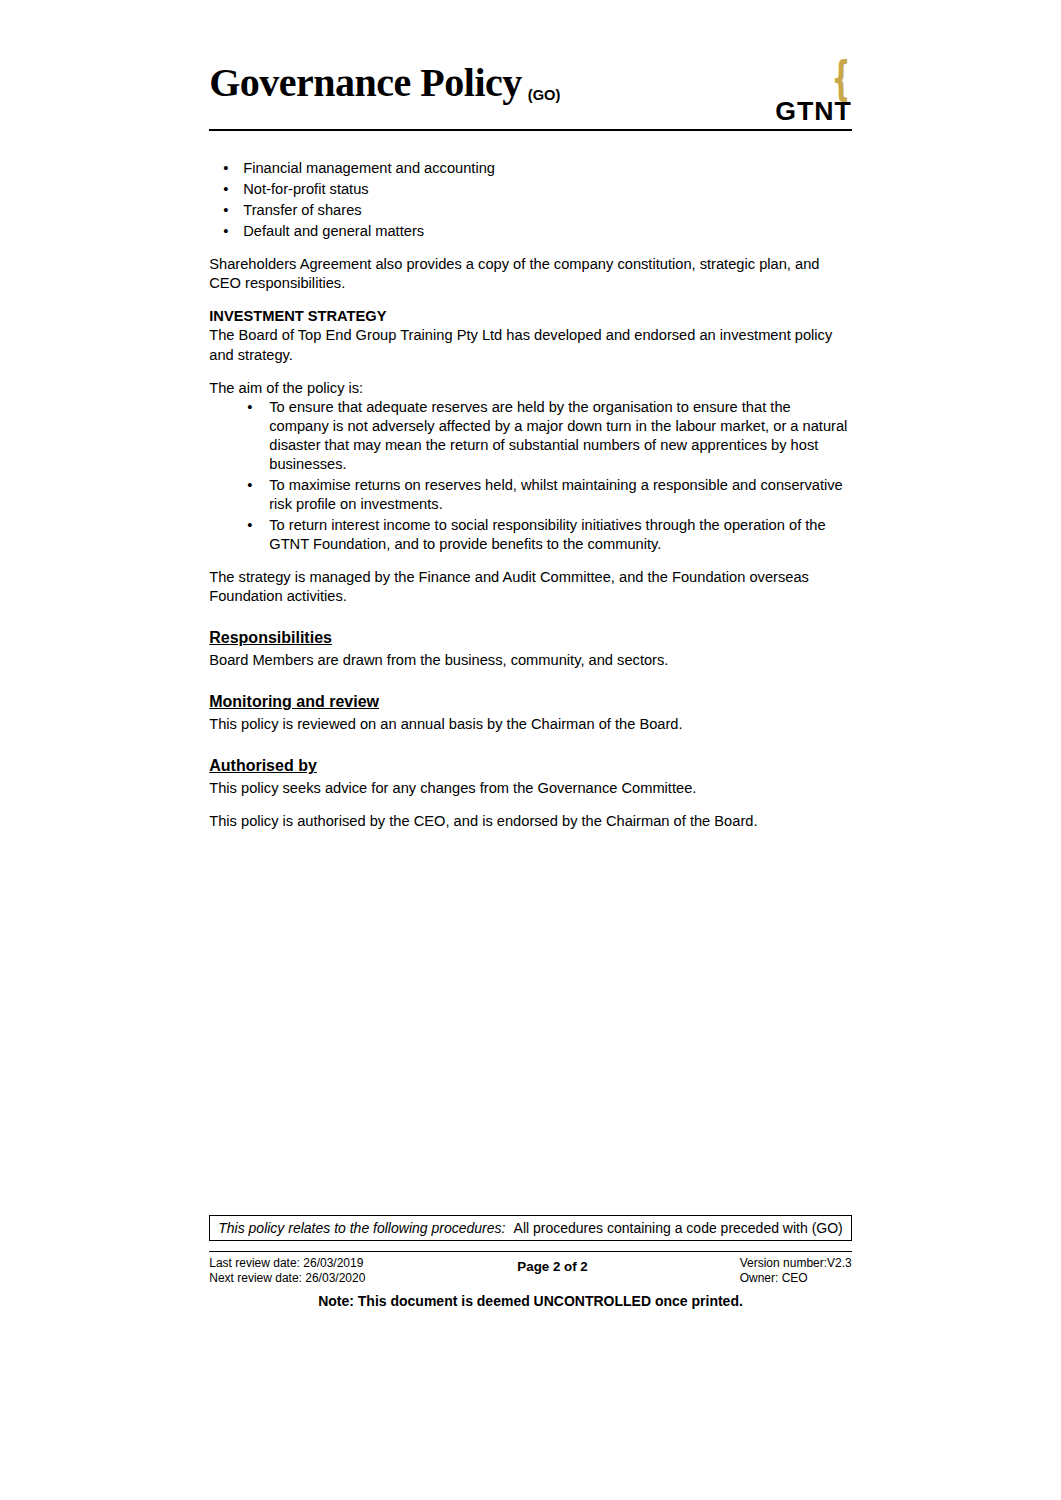Governance Policy
(GO)
❴ GTNT
Financial management and accounting
Not-for-profit status
Transfer of shares
Default and general matters
Shareholders Agreement also provides a copy of the company constitution, strategic plan, and CEO responsibilities.
INVESTMENT STRATEGY
The Board of Top End Group Training Pty Ltd has developed and endorsed an investment policy and strategy.
The aim of the policy is:
To ensure that adequate reserves are held by the organisation to ensure that the company is not adversely affected by a major down turn in the labour market, or a natural disaster that may mean the return of substantial numbers of new apprentices by host businesses.
To maximise returns on reserves held, whilst maintaining a responsible and conservative risk profile on investments.
To return interest income to social responsibility initiatives through the operation of the GTNT Foundation, and to provide benefits to the community.
The strategy is managed by the Finance and Audit Committee, and the Foundation overseas Foundation activities.
Responsibilities
Board Members are drawn from the business, community, and sectors.
Monitoring and review
This policy is reviewed on an annual basis by the Chairman of the Board.
Authorised by
This policy seeks advice for any changes from the Governance Committee.
This policy is authorised by the CEO, and is endorsed by the Chairman of the Board.
This policy relates to the following procedures: All procedures containing a code preceded with (GO)
Last review date: 26/03/2019
Next review date: 26/03/2020
Page 2 of 2
Version number:V2.3
Owner: CEO
Note: This document is deemed UNCONTROLLED once printed.